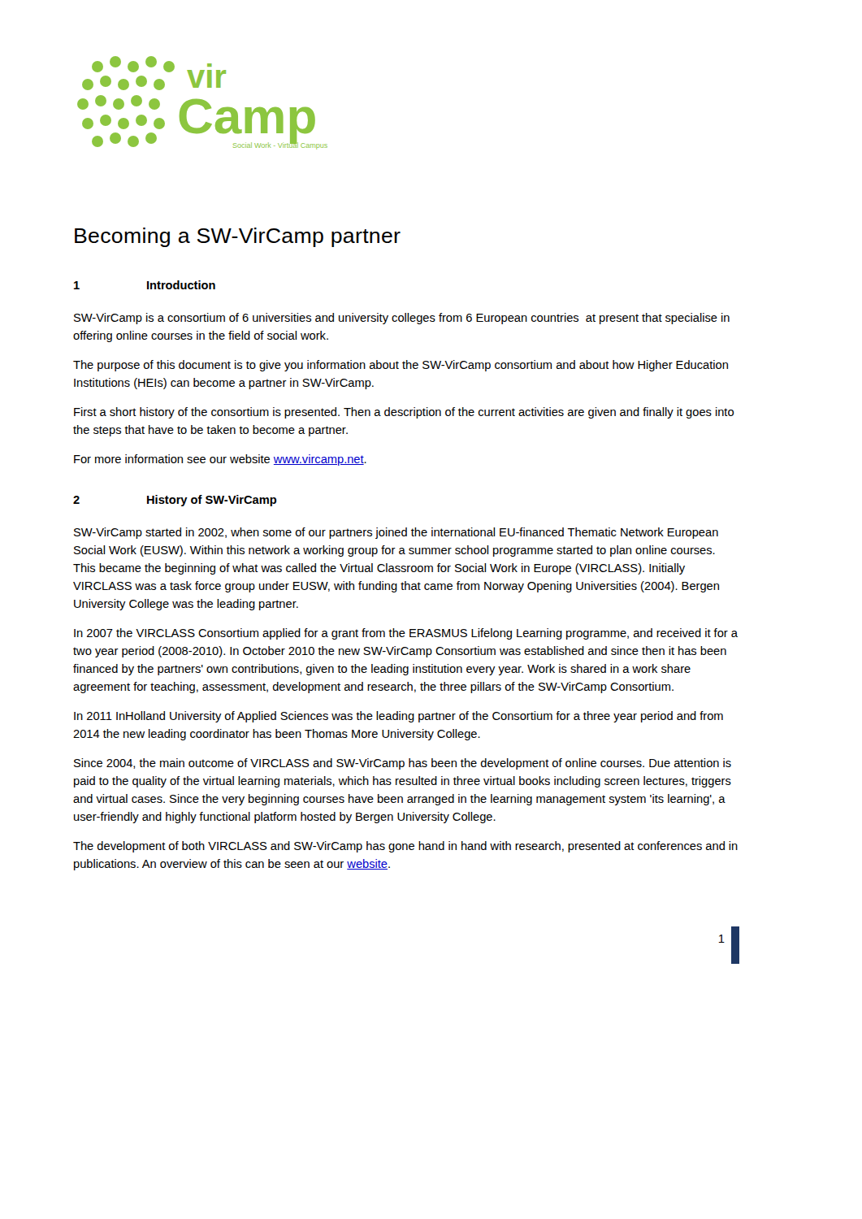vir Camp Social Work - Virtual Campus
Becoming a SW-VirCamp partner
1 Introduction
SW-VirCamp is a consortium of 6 universities and university colleges from 6 European countries at present that specialise in offering online courses in the field of social work.
The purpose of this document is to give you information about the SW-VirCamp consortium and about how Higher Education Institutions (HEIs) can become a partner in SW-VirCamp.
First a short history of the consortium is presented. Then a description of the current activities are given and finally it goes into the steps that have to be taken to become a partner.
For more information see our website www.vircamp.net.
2 History of SW-VirCamp
SW-VirCamp started in 2002, when some of our partners joined the international EU-financed Thematic Network European Social Work (EUSW). Within this network a working group for a summer school programme started to plan online courses. This became the beginning of what was called the Virtual Classroom for Social Work in Europe (VIRCLASS). Initially VIRCLASS was a task force group under EUSW, with funding that came from Norway Opening Universities (2004). Bergen University College was the leading partner.
In 2007 the VIRCLASS Consortium applied for a grant from the ERASMUS Lifelong Learning programme, and received it for a two year period (2008-2010). In October 2010 the new SW-VirCamp Consortium was established and since then it has been financed by the partners' own contributions, given to the leading institution every year. Work is shared in a work share agreement for teaching, assessment, development and research, the three pillars of the SW-VirCamp Consortium.
In 2011 InHolland University of Applied Sciences was the leading partner of the Consortium for a three year period and from 2014 the new leading coordinator has been Thomas More University College.
Since 2004, the main outcome of VIRCLASS and SW-VirCamp has been the development of online courses. Due attention is paid to the quality of the virtual learning materials, which has resulted in three virtual books including screen lectures, triggers and virtual cases. Since the very beginning courses have been arranged in the learning management system 'its learning', a user-friendly and highly functional platform hosted by Bergen University College.
The development of both VIRCLASS and SW-VirCamp has gone hand in hand with research, presented at conferences and in publications. An overview of this can be seen at our website.
1